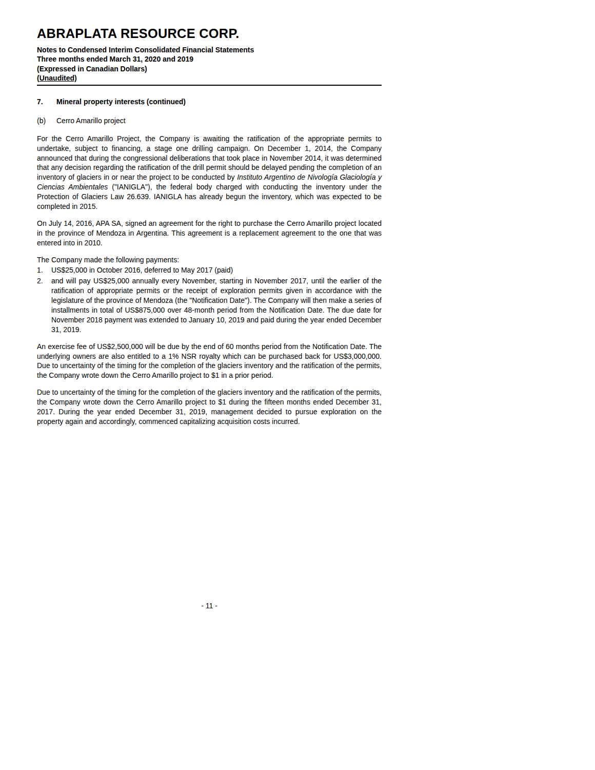ABRAPLATA RESOURCE CORP.
Notes to Condensed Interim Consolidated Financial Statements
Three months ended March 31, 2020 and 2019
(Expressed in Canadian Dollars)
(Unaudited)
7. Mineral property interests (continued)
(b) Cerro Amarillo project
For the Cerro Amarillo Project, the Company is awaiting the ratification of the appropriate permits to undertake, subject to financing, a stage one drilling campaign. On December 1, 2014, the Company announced that during the congressional deliberations that took place in November 2014, it was determined that any decision regarding the ratification of the drill permit should be delayed pending the completion of an inventory of glaciers in or near the project to be conducted by Instituto Argentino de Nivología Glaciología y Ciencias Ambientales ("IANIGLA"), the federal body charged with conducting the inventory under the Protection of Glaciers Law 26.639. IANIGLA has already begun the inventory, which was expected to be completed in 2015.
On July 14, 2016, APA SA, signed an agreement for the right to purchase the Cerro Amarillo project located in the province of Mendoza in Argentina. This agreement is a replacement agreement to the one that was entered into in 2010.
The Company made the following payments:
US$25,000 in October 2016, deferred to May 2017 (paid)
and will pay US$25,000 annually every November, starting in November 2017, until the earlier of the ratification of appropriate permits or the receipt of exploration permits given in accordance with the legislature of the province of Mendoza (the "Notification Date"). The Company will then make a series of installments in total of US$875,000 over 48-month period from the Notification Date. The due date for November 2018 payment was extended to January 10, 2019 and paid during the year ended December 31, 2019.
An exercise fee of US$2,500,000 will be due by the end of 60 months period from the Notification Date. The underlying owners are also entitled to a 1% NSR royalty which can be purchased back for US$3,000,000. Due to uncertainty of the timing for the completion of the glaciers inventory and the ratification of the permits, the Company wrote down the Cerro Amarillo project to $1 in a prior period.
Due to uncertainty of the timing for the completion of the glaciers inventory and the ratification of the permits, the Company wrote down the Cerro Amarillo project to $1 during the fifteen months ended December 31, 2017. During the year ended December 31, 2019, management decided to pursue exploration on the property again and accordingly, commenced capitalizing acquisition costs incurred.
- 11 -